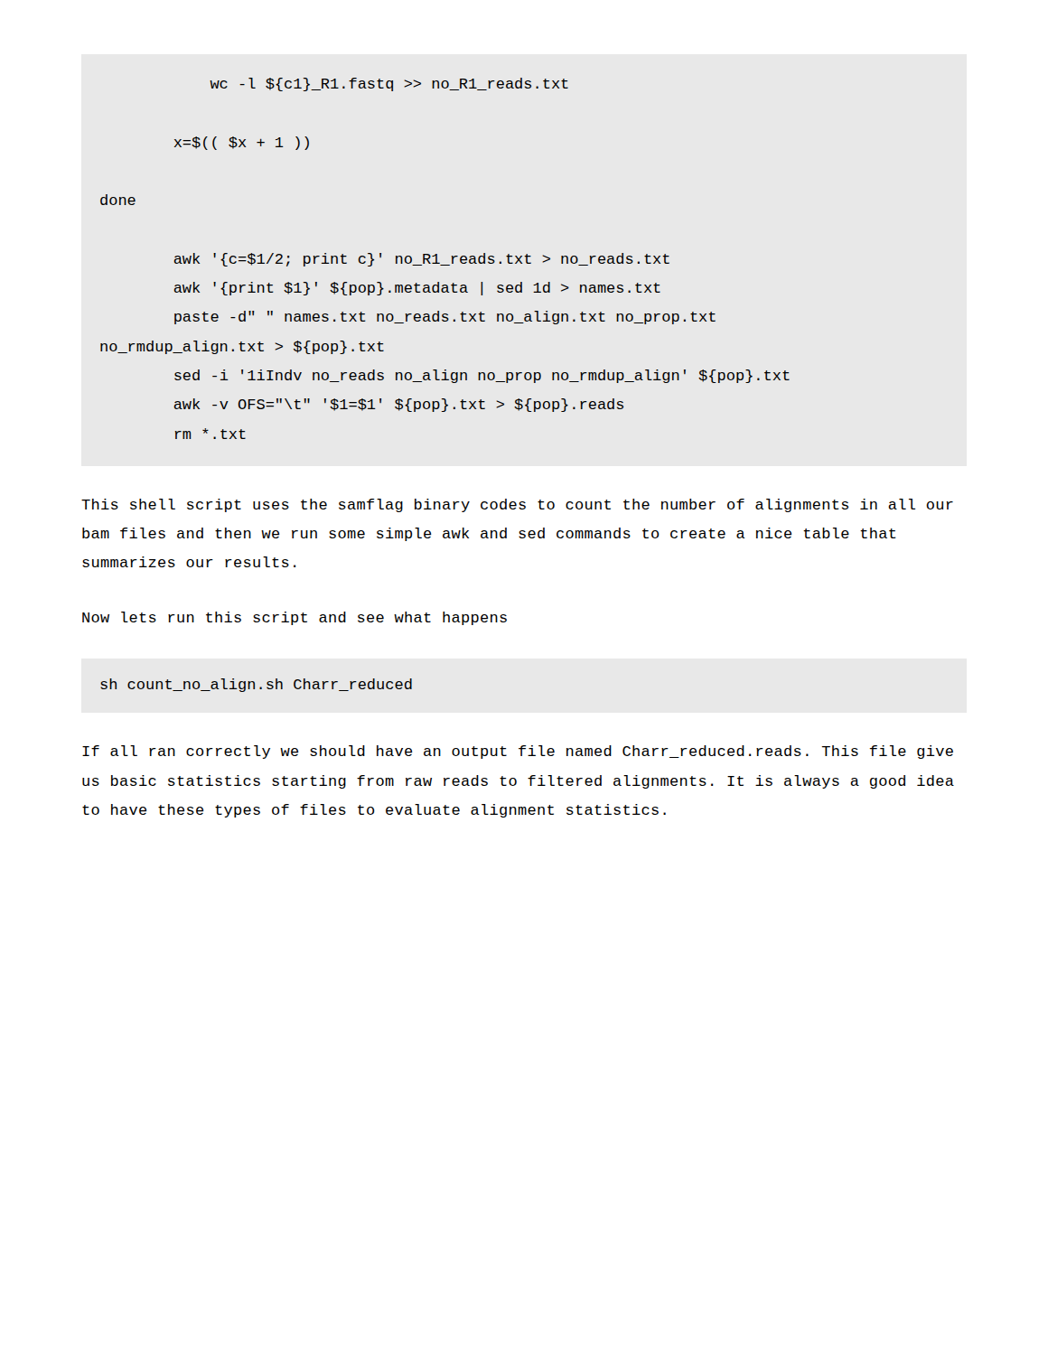wc -l ${c1}_R1.fastq >> no_R1_reads.txt

        x=$(( $x + 1 ))

done

        awk '{c=$1/2; print c}' no_R1_reads.txt > no_reads.txt
        awk '{print $1}' ${pop}.metadata | sed 1d > names.txt
        paste -d" " names.txt no_reads.txt no_align.txt no_prop.txt
no_rmdup_align.txt > ${pop}.txt
        sed -i '1iIndv no_reads no_align no_prop no_rmdup_align' ${pop}.txt
        awk -v OFS="\t" '$1=$1' ${pop}.txt > ${pop}.reads
        rm *.txt
This shell script uses the samflag binary codes to count the number of alignments in all our bam files and then we run some simple awk and sed commands to create a nice table that summarizes our results.
Now lets run this script and see what happens
sh count_no_align.sh Charr_reduced
If all ran correctly we should have an output file named Charr_reduced.reads. This file give us basic statistics starting from raw reads to filtered alignments. It is always a good idea to have these types of files to evaluate alignment statistics.